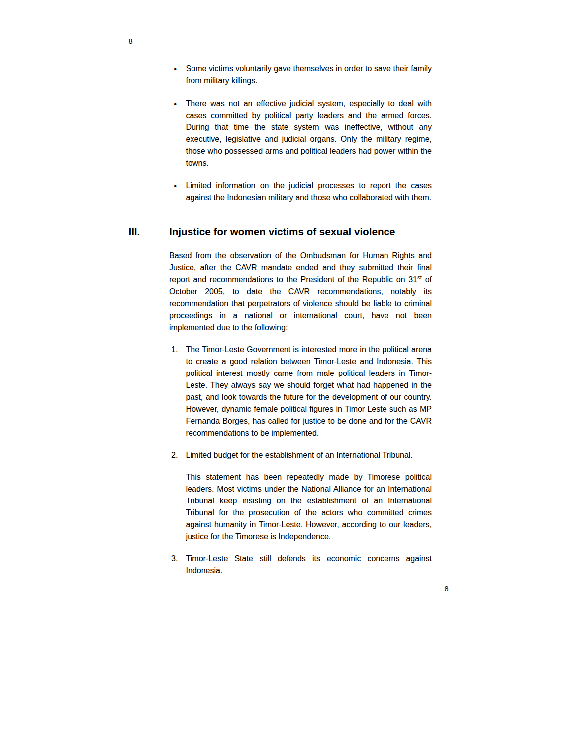8
Some victims voluntarily gave themselves in order to save their family from military killings.
There was not an effective judicial system, especially to deal with cases committed by political party leaders and the armed forces. During that time the state system was ineffective, without any executive, legislative and judicial organs. Only the military regime, those who possessed arms and political leaders had power within the towns.
Limited information on the judicial processes to report the cases against the Indonesian military and those who collaborated with them.
III. Injustice for women victims of sexual violence
Based from the observation of the Ombudsman for Human Rights and Justice, after the CAVR mandate ended and they submitted their final report and recommendations to the President of the Republic on 31st of October 2005, to date the CAVR recommendations, notably its recommendation that perpetrators of violence should be liable to criminal proceedings in a national or international court, have not been implemented due to the following:
The Timor-Leste Government is interested more in the political arena to create a good relation between Timor-Leste and Indonesia. This political interest mostly came from male political leaders in Timor-Leste. They always say we should forget what had happened in the past, and look towards the future for the development of our country. However, dynamic female political figures in Timor Leste such as MP Fernanda Borges, has called for justice to be done and for the CAVR recommendations to be implemented.
Limited budget for the establishment of an International Tribunal.
This statement has been repeatedly made by Timorese political leaders. Most victims under the National Alliance for an International Tribunal keep insisting on the establishment of an International Tribunal for the prosecution of the actors who committed crimes against humanity in Timor-Leste. However, according to our leaders, justice for the Timorese is Independence.
Timor-Leste State still defends its economic concerns against Indonesia.
8